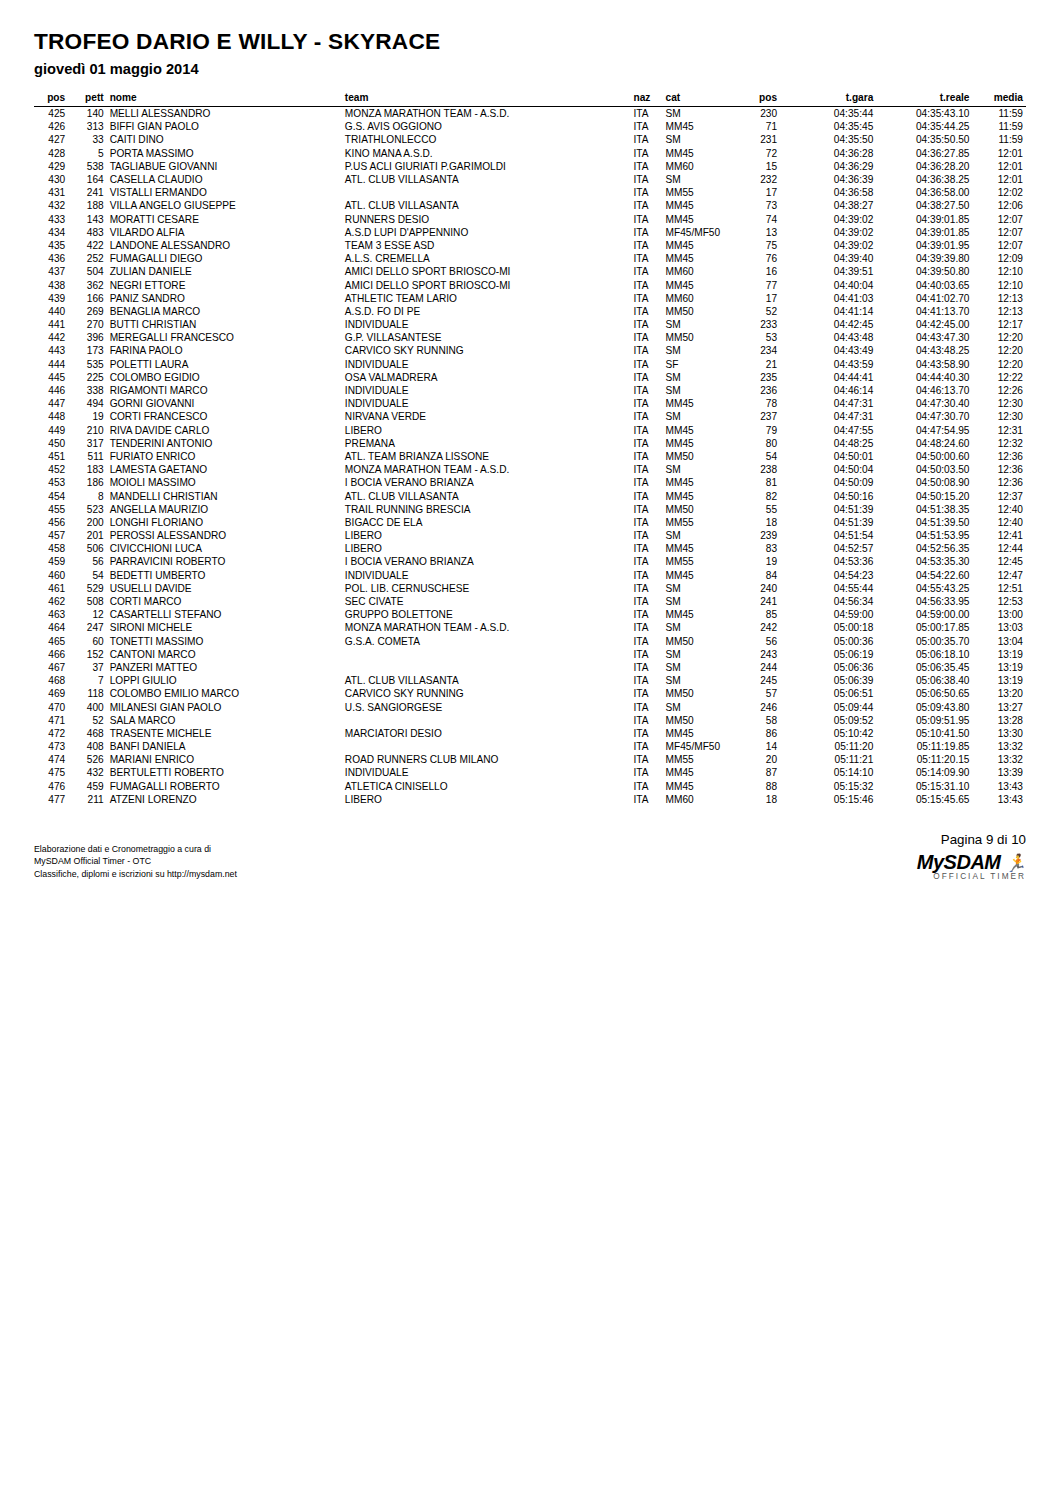TROFEO DARIO E WILLY - SKYRACE
giovedì 01 maggio 2014
| pos | pett | nome | team | naz | cat | pos | t.gara | t.reale | media |
| --- | --- | --- | --- | --- | --- | --- | --- | --- | --- |
| 425 | 140 | MELLI ALESSANDRO | MONZA MARATHON TEAM - A.S.D. | ITA | SM | 230 | 04:35:44 | 04:35:43.10 | 11:59 |
| 426 | 313 | BIFFI GIAN PAOLO | G.S. AVIS OGGIONO | ITA | MM45 | 71 | 04:35:45 | 04:35:44.25 | 11:59 |
| 427 | 33 | CAITI DINO | TRIATHLONLECCO | ITA | SM | 231 | 04:35:50 | 04:35:50.50 | 11:59 |
| 428 | 5 | PORTA MASSIMO | KINO MANA A.S.D. | ITA | MM45 | 72 | 04:36:28 | 04:36:27.85 | 12:01 |
| 429 | 538 | TAGLIABUE GIOVANNI | P.US ACLI GIURIATI P.GARIMOLDI | ITA | MM60 | 15 | 04:36:29 | 04:36:28.20 | 12:01 |
| 430 | 164 | CASELLA CLAUDIO | ATL. CLUB VILLASANTA | ITA | SM | 232 | 04:36:39 | 04:36:38.25 | 12:01 |
| 431 | 241 | VISTALLI ERMANDO | | ITA | MM55 | 17 | 04:36:58 | 04:36:58.00 | 12:02 |
| 432 | 188 | VILLA ANGELO GIUSEPPE | ATL. CLUB VILLASANTA | ITA | MM45 | 73 | 04:38:27 | 04:38:27.50 | 12:06 |
| 433 | 143 | MORATTI CESARE | RUNNERS DESIO | ITA | MM45 | 74 | 04:39:02 | 04:39:01.85 | 12:07 |
| 434 | 483 | VILARDO ALFIA | A.S.D LUPI D'APPENNINO | ITA | MF45/MF50 | 13 | 04:39:02 | 04:39:01.85 | 12:07 |
| 435 | 422 | LANDONE ALESSANDRO | TEAM 3 ESSE ASD | ITA | MM45 | 75 | 04:39:02 | 04:39:01.95 | 12:07 |
| 436 | 252 | FUMAGALLI DIEGO | A.L.S. CREMELLA | ITA | MM45 | 76 | 04:39:40 | 04:39:39.80 | 12:09 |
| 437 | 504 | ZULIAN DANIELE | AMICI DELLO SPORT BRIOSCO-MI | ITA | MM60 | 16 | 04:39:51 | 04:39:50.80 | 12:10 |
| 438 | 362 | NEGRI ETTORE | AMICI DELLO SPORT BRIOSCO-MI | ITA | MM45 | 77 | 04:40:04 | 04:40:03.65 | 12:10 |
| 439 | 166 | PANIZ SANDRO | ATHLETIC TEAM LARIO | ITA | MM60 | 17 | 04:41:03 | 04:41:02.70 | 12:13 |
| 440 | 269 | BENAGLIA MARCO | A.S.D. FO DI PE | ITA | MM50 | 52 | 04:41:14 | 04:41:13.70 | 12:13 |
| 441 | 270 | BUTTI CHRISTIAN | INDIVIDUALE | ITA | SM | 233 | 04:42:45 | 04:42:45.00 | 12:17 |
| 442 | 396 | MEREGALLI FRANCESCO | G.P. VILLASANTESE | ITA | MM50 | 53 | 04:43:48 | 04:43:47.30 | 12:20 |
| 443 | 173 | FARINA PAOLO | CARVICO SKY RUNNING | ITA | SM | 234 | 04:43:49 | 04:43:48.25 | 12:20 |
| 444 | 535 | POLETTI LAURA | INDIVIDUALE | ITA | SF | 21 | 04:43:59 | 04:43:58.90 | 12:20 |
| 445 | 225 | COLOMBO EGIDIO | OSA VALMADRERA | ITA | SM | 235 | 04:44:41 | 04:44:40.30 | 12:22 |
| 446 | 338 | RIGAMONTI MARCO | INDIVIDUALE | ITA | SM | 236 | 04:46:14 | 04:46:13.70 | 12:26 |
| 447 | 494 | GORNI GIOVANNI | INDIVIDUALE | ITA | MM45 | 78 | 04:47:31 | 04:47:30.40 | 12:30 |
| 448 | 19 | CORTI FRANCESCO | NIRVANA VERDE | ITA | SM | 237 | 04:47:31 | 04:47:30.70 | 12:30 |
| 449 | 210 | RIVA DAVIDE CARLO | LIBERO | ITA | MM45 | 79 | 04:47:55 | 04:47:54.95 | 12:31 |
| 450 | 317 | TENDERINI ANTONIO | PREMANA | ITA | MM45 | 80 | 04:48:25 | 04:48:24.60 | 12:32 |
| 451 | 511 | FURIATO ENRICO | ATL. TEAM BRIANZA LISSONE | ITA | MM50 | 54 | 04:50:01 | 04:50:00.60 | 12:36 |
| 452 | 183 | LAMESTA GAETANO | MONZA MARATHON TEAM - A.S.D. | ITA | SM | 238 | 04:50:04 | 04:50:03.50 | 12:36 |
| 453 | 186 | MOIOLI MASSIMO | I BOCIA VERANO BRIANZA | ITA | MM45 | 81 | 04:50:09 | 04:50:08.90 | 12:36 |
| 454 | 8 | MANDELLI CHRISTIAN | ATL. CLUB VILLASANTA | ITA | MM45 | 82 | 04:50:16 | 04:50:15.20 | 12:37 |
| 455 | 523 | ANGELLA MAURIZIO | TRAIL RUNNING BRESCIA | ITA | MM50 | 55 | 04:51:39 | 04:51:38.35 | 12:40 |
| 456 | 200 | LONGHI FLORIANO | BIGACC DE ELA | ITA | MM55 | 18 | 04:51:39 | 04:51:39.50 | 12:40 |
| 457 | 201 | PEROSSI ALESSANDRO | LIBERO | ITA | SM | 239 | 04:51:54 | 04:51:53.95 | 12:41 |
| 458 | 506 | CIVICCHIONI LUCA | LIBERO | ITA | MM45 | 83 | 04:52:57 | 04:52:56.35 | 12:44 |
| 459 | 56 | PARRAVICINI ROBERTO | I BOCIA VERANO BRIANZA | ITA | MM55 | 19 | 04:53:36 | 04:53:35.30 | 12:45 |
| 460 | 54 | BEDETTI UMBERTO | INDIVIDUALE | ITA | MM45 | 84 | 04:54:23 | 04:54:22.60 | 12:47 |
| 461 | 529 | USUELLI DAVIDE | POL. LIB. CERNUSCHESE | ITA | SM | 240 | 04:55:44 | 04:55:43.25 | 12:51 |
| 462 | 508 | CORTI MARCO | SEC CIVATE | ITA | SM | 241 | 04:56:34 | 04:56:33.95 | 12:53 |
| 463 | 12 | CASARTELLI STEFANO | GRUPPO BOLETTONE | ITA | MM45 | 85 | 04:59:00 | 04:59:00.00 | 13:00 |
| 464 | 247 | SIRONI MICHELE | MONZA MARATHON TEAM - A.S.D. | ITA | SM | 242 | 05:00:18 | 05:00:17.85 | 13:03 |
| 465 | 60 | TONETTI MASSIMO | G.S.A. COMETA | ITA | MM50 | 56 | 05:00:36 | 05:00:35.70 | 13:04 |
| 466 | 152 | CANTONI MARCO | | ITA | SM | 243 | 05:06:19 | 05:06:18.10 | 13:19 |
| 467 | 37 | PANZERI MATTEO | | ITA | SM | 244 | 05:06:36 | 05:06:35.45 | 13:19 |
| 468 | 7 | LOPPI GIULIO | ATL. CLUB VILLASANTA | ITA | SM | 245 | 05:06:39 | 05:06:38.40 | 13:19 |
| 469 | 118 | COLOMBO EMILIO MARCO | CARVICO SKY RUNNING | ITA | MM50 | 57 | 05:06:51 | 05:06:50.65 | 13:20 |
| 470 | 400 | MILANESI GIAN PAOLO | U.S. SANGIORGESE | ITA | SM | 246 | 05:09:44 | 05:09:43.80 | 13:27 |
| 471 | 52 | SALA MARCO | | ITA | MM50 | 58 | 05:09:52 | 05:09:51.95 | 13:28 |
| 472 | 468 | TRASENTE MICHELE | MARCIATORI DESIO | ITA | MM45 | 86 | 05:10:42 | 05:10:41.50 | 13:30 |
| 473 | 408 | BANFI DANIELA | | ITA | MF45/MF50 | 14 | 05:11:20 | 05:11:19.85 | 13:32 |
| 474 | 526 | MARIANI ENRICO | ROAD RUNNERS CLUB MILANO | ITA | MM55 | 20 | 05:11:21 | 05:11:20.15 | 13:32 |
| 475 | 432 | BERTULETTI ROBERTO | INDIVIDUALE | ITA | MM45 | 87 | 05:14:10 | 05:14:09.90 | 13:39 |
| 476 | 459 | FUMAGALLI ROBERTO | ATLETICA CINISELLO | ITA | MM45 | 88 | 05:15:32 | 05:15:31.10 | 13:43 |
| 477 | 211 | ATZENI LORENZO | LIBERO | ITA | MM60 | 18 | 05:15:46 | 05:15:45.65 | 13:43 |
Elaborazione dati e Cronometraggio a cura di
MySDAM Official Timer - OTC
Classifiche, diplomi e iscrizioni su http://mysdam.net
Pagina 9 di 10
MySDAM🏃
OFFICIAL TIMER